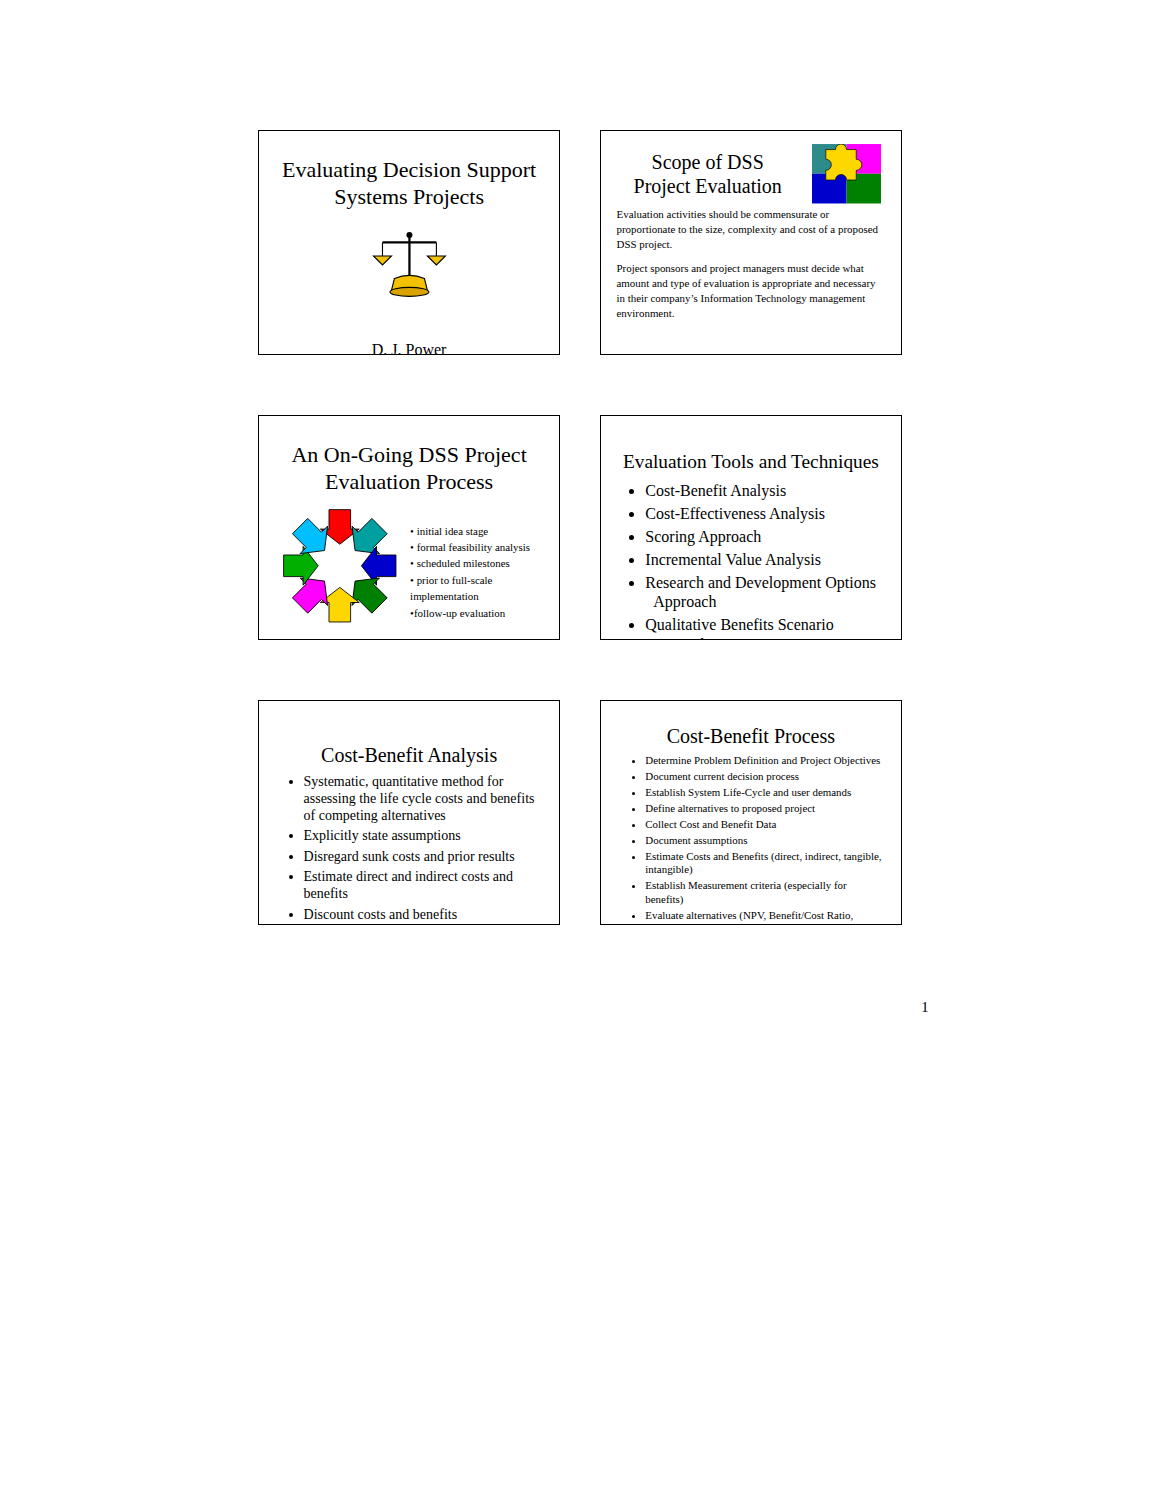Evaluating Decision Support
Systems Projects
D. J. Power
Scope of DSS
Project Evaluation
Evaluation activities should be commensurate or proportionate to the size, complexity and cost of a proposed DSS project.
Project sponsors and project managers must decide what amount and type of evaluation is appropriate and necessary in their company’s Information Technology management environment.
An On-Going DSS Project
Evaluation Process
• initial idea stage
• formal feasibility analysis
• scheduled milestones
• prior to full-scale
implementation
•follow-up evaluation
Evaluation Tools and Techniques
Cost-Benefit Analysis
Cost-Effectiveness Analysis
Scoring Approach
Incremental Value Analysis
Research and Development Options
Approach
Qualitative Benefits Scenario Approach
Cost-Benefit Analysis
Systematic, quantitative method for assessing the life cycle costs and benefits of competing alternatives
Explicitly state assumptions
Disregard sunk costs and prior results
Estimate direct and indirect costs and benefits
Discount costs and benefits
Perform sensitivity analysis
Cost-Benefit Process
Determine Problem Definition and Project Objectives
Document current decision process
Establish System Life-Cycle and user demands
Define alternatives to proposed project
Collect Cost and Benefit Data
Document assumptions
Estimate Costs and Benefits (direct, indirect, tangible, intangible)
Establish Measurement criteria (especially for benefits)
Evaluate alternatives (NPV, Benefit/Cost Ratio, Payback)
1